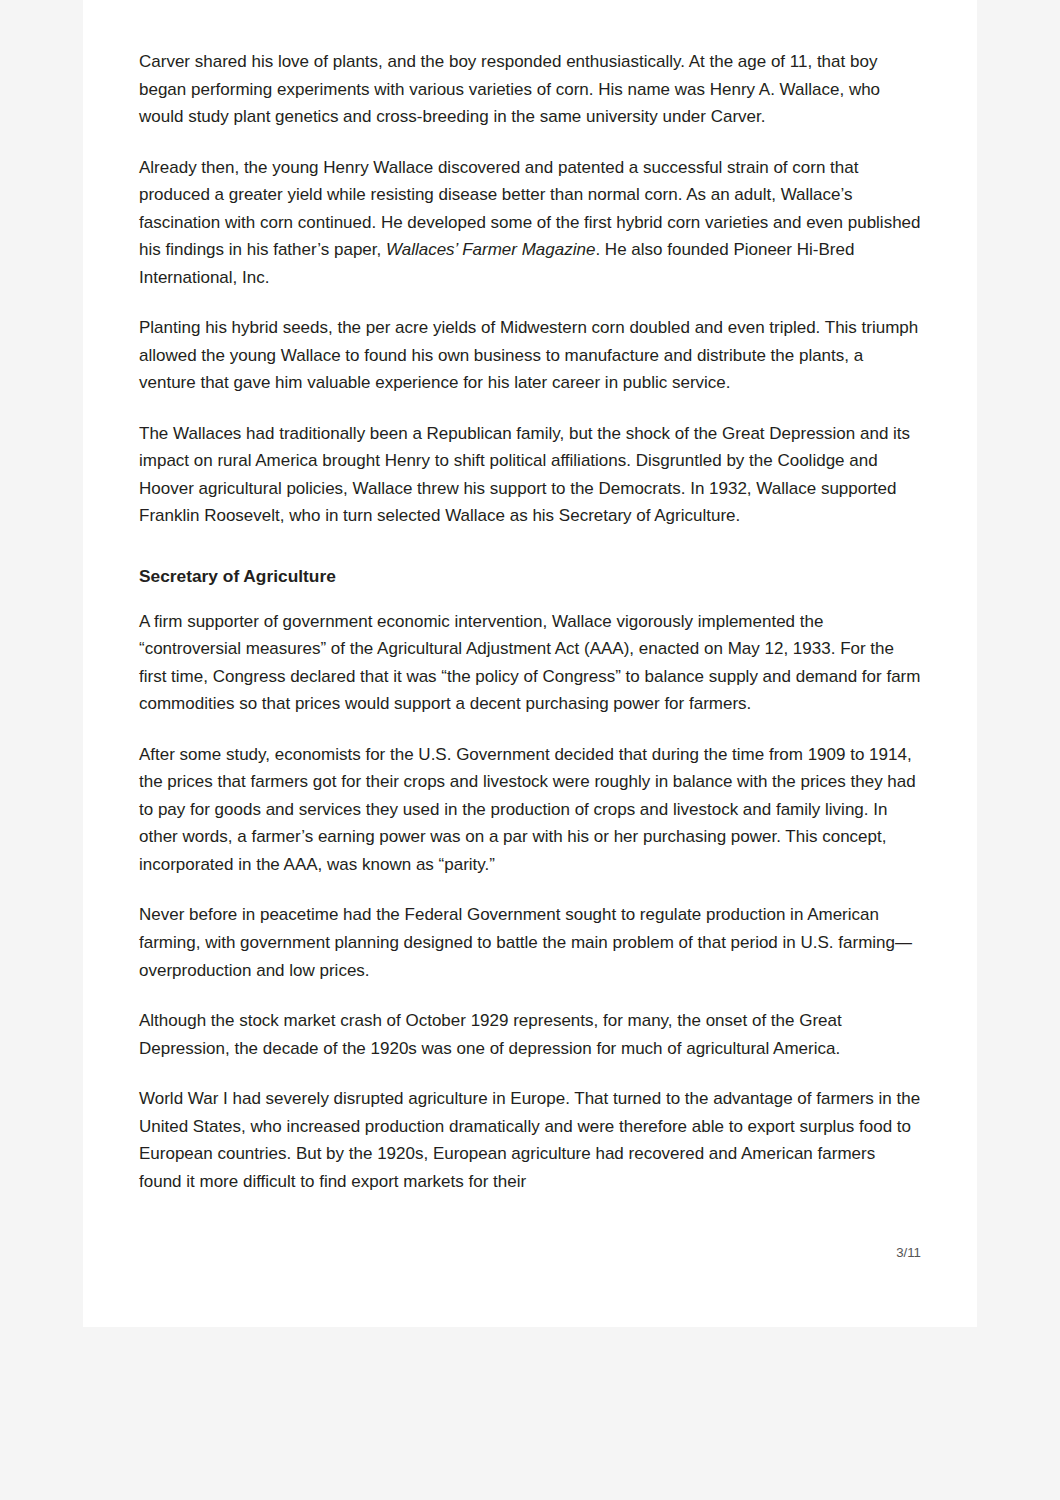Carver shared his love of plants, and the boy responded enthusiastically. At the age of 11, that boy began performing experiments with various varieties of corn. His name was Henry A. Wallace, who would study plant genetics and cross-breeding in the same university under Carver.
Already then, the young Henry Wallace discovered and patented a successful strain of corn that produced a greater yield while resisting disease better than normal corn. As an adult, Wallace’s fascination with corn continued. He developed some of the first hybrid corn varieties and even published his findings in his father’s paper, Wallaces’ Farmer Magazine. He also founded Pioneer Hi-Bred International, Inc.
Planting his hybrid seeds, the per acre yields of Midwestern corn doubled and even tripled. This triumph allowed the young Wallace to found his own business to manufacture and distribute the plants, a venture that gave him valuable experience for his later career in public service.
The Wallaces had traditionally been a Republican family, but the shock of the Great Depression and its impact on rural America brought Henry to shift political affiliations. Disgruntled by the Coolidge and Hoover agricultural policies, Wallace threw his support to the Democrats. In 1932, Wallace supported Franklin Roosevelt, who in turn selected Wallace as his Secretary of Agriculture.
Secretary of Agriculture
A firm supporter of government economic intervention, Wallace vigorously implemented the “controversial measures” of the Agricultural Adjustment Act (AAA), enacted on May 12, 1933. For the first time, Congress declared that it was “the policy of Congress” to balance supply and demand for farm commodities so that prices would support a decent purchasing power for farmers.
After some study, economists for the U.S. Government decided that during the time from 1909 to 1914, the prices that farmers got for their crops and livestock were roughly in balance with the prices they had to pay for goods and services they used in the production of crops and livestock and family living. In other words, a farmer’s earning power was on a par with his or her purchasing power. This concept, incorporated in the AAA, was known as “parity.”
Never before in peacetime had the Federal Government sought to regulate production in American farming, with government planning designed to battle the main problem of that period in U.S. farming—overproduction and low prices.
Although the stock market crash of October 1929 represents, for many, the onset of the Great Depression, the decade of the 1920s was one of depression for much of agricultural America.
World War I had severely disrupted agriculture in Europe. That turned to the advantage of farmers in the United States, who increased production dramatically and were therefore able to export surplus food to European countries. But by the 1920s, European agriculture had recovered and American farmers found it more difficult to find export markets for their
3/11